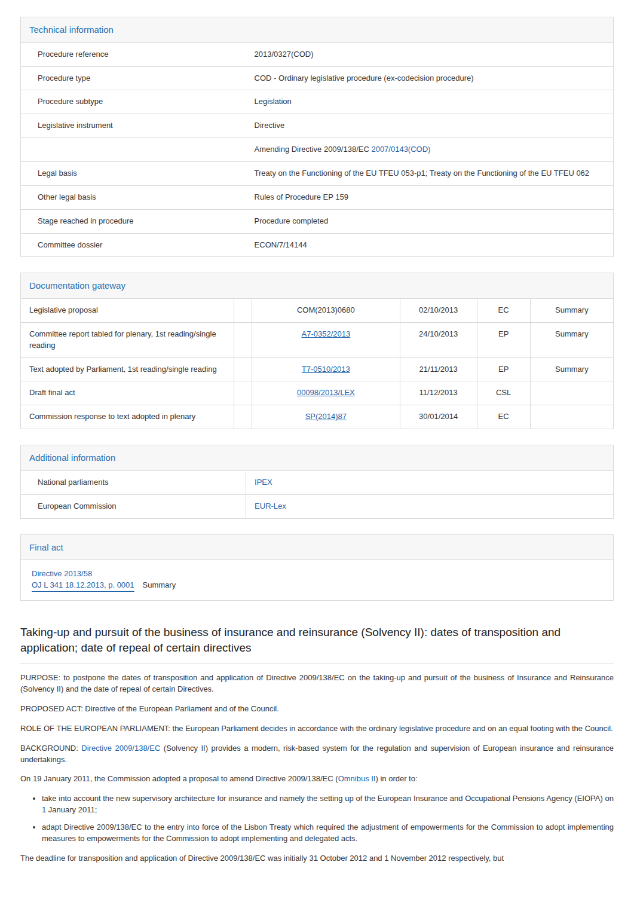Technical information
| Procedure reference | 2013/0327(COD) |
| Procedure type | COD - Ordinary legislative procedure (ex-codecision procedure) |
| Procedure subtype | Legislation |
| Legislative instrument | Directive |
| | Amending Directive 2009/138/EC 2007/0143(COD) |
| Legal basis | Treaty on the Functioning of the EU TFEU 053-p1; Treaty on the Functioning of the EU TFEU 062 |
| Other legal basis | Rules of Procedure EP 159 |
| Stage reached in procedure | Procedure completed |
| Committee dossier | ECON/7/14144 |
Documentation gateway
| Legislative proposal | | COM(2013)0680 | 02/10/2013 | EC | Summary |
| Committee report tabled for plenary, 1st reading/single reading | | A7-0352/2013 | 24/10/2013 | EP | Summary |
| Text adopted by Parliament, 1st reading/single reading | | T7-0510/2013 | 21/11/2013 | EP | Summary |
| Draft final act | | 00098/2013/LEX | 11/12/2013 | CSL | |
| Commission response to text adopted in plenary | | SP(2014)87 | 30/01/2014 | EC | |
Additional information
| National parliaments | IPEX |
| European Commission | EUR-Lex |
Final act
Directive 2013/58
OJ L 341 18.12.2013, p. 0001 Summary
Taking-up and pursuit of the business of insurance and reinsurance (Solvency II): dates of transposition and application; date of repeal of certain directives
PURPOSE: to postpone the dates of transposition and application of Directive 2009/138/EC on the taking-up and pursuit of the business of Insurance and Reinsurance (Solvency II) and the date of repeal of certain Directives.
PROPOSED ACT: Directive of the European Parliament and of the Council.
ROLE OF THE EUROPEAN PARLIAMENT: the European Parliament decides in accordance with the ordinary legislative procedure and on an equal footing with the Council.
BACKGROUND: Directive 2009/138/EC (Solvency II) provides a modern, risk-based system for the regulation and supervision of European insurance and reinsurance undertakings.
On 19 January 2011, the Commission adopted a proposal to amend Directive 2009/138/EC (Omnibus II) in order to:
take into account the new supervisory architecture for insurance and namely the setting up of the European Insurance and Occupational Pensions Agency (EIOPA) on 1 January 2011;
adapt Directive 2009/138/EC to the entry into force of the Lisbon Treaty which required the adjustment of empowerments for the Commission to adopt implementing measures to empowerments for the Commission to adopt implementing and delegated acts.
The deadline for transposition and application of Directive 2009/138/EC was initially 31 October 2012 and 1 November 2012 respectively, but